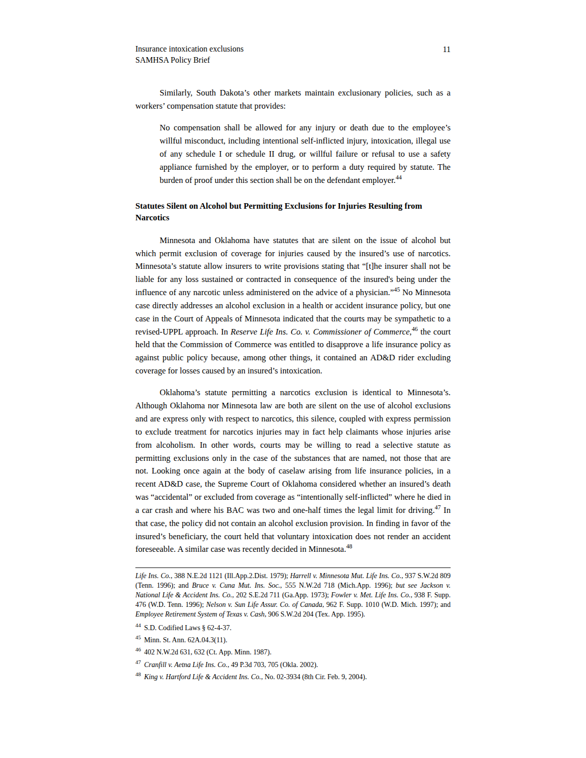Insurance intoxication exclusions
SAMHSA Policy Brief
11
Similarly, South Dakota’s other markets maintain exclusionary policies, such as a workers’ compensation statute that provides:
No compensation shall be allowed for any injury or death due to the employee’s willful misconduct, including intentional self-inflicted injury, intoxication, illegal use of any schedule I or schedule II drug, or willful failure or refusal to use a safety appliance furnished by the employer, or to perform a duty required by statute. The burden of proof under this section shall be on the defendant employer.44
Statutes Silent on Alcohol but Permitting Exclusions for Injuries Resulting from Narcotics
Minnesota and Oklahoma have statutes that are silent on the issue of alcohol but which permit exclusion of coverage for injuries caused by the insured’s use of narcotics. Minnesota’s statute allow insurers to write provisions stating that “[t]he insurer shall not be liable for any loss sustained or contracted in consequence of the insured's being under the influence of any narcotic unless administered on the advice of a physician.”45 No Minnesota case directly addresses an alcohol exclusion in a health or accident insurance policy, but one case in the Court of Appeals of Minnesota indicated that the courts may be sympathetic to a revised-UPPL approach. In Reserve Life Ins. Co. v. Commissioner of Commerce,46 the court held that the Commission of Commerce was entitled to disapprove a life insurance policy as against public policy because, among other things, it contained an AD&D rider excluding coverage for losses caused by an insured’s intoxication.
Oklahoma’s statute permitting a narcotics exclusion is identical to Minnesota’s. Although Oklahoma nor Minnesota law are both are silent on the use of alcohol exclusions and are express only with respect to narcotics, this silence, coupled with express permission to exclude treatment for narcotics injuries may in fact help claimants whose injuries arise from alcoholism. In other words, courts may be willing to read a selective statute as permitting exclusions only in the case of the substances that are named, not those that are not. Looking once again at the body of caselaw arising from life insurance policies, in a recent AD&D case, the Supreme Court of Oklahoma considered whether an insured’s death was “accidental” or excluded from coverage as “intentionally self-inflicted” where he died in a car crash and where his BAC was two and one-half times the legal limit for driving.47 In that case, the policy did not contain an alcohol exclusion provision. In finding in favor of the insured’s beneficiary, the court held that voluntary intoxication does not render an accident foreseeable. A similar case was recently decided in Minnesota.48
Life Ins. Co., 388 N.E.2d 1121 (Ill.App.2.Dist. 1979); Harrell v. Minnesota Mut. Life Ins. Co., 937 S.W.2d 809 (Tenn. 1996); and Bruce v. Cuna Mut. Ins. Soc., 555 N.W.2d 718 (Mich.App. 1996); but see Jackson v. National Life & Accident Ins. Co., 202 S.E.2d 711 (Ga.App. 1973); Fowler v. Met. Life Ins. Co., 938 F. Supp. 476 (W.D. Tenn. 1996); Nelson v. Sun Life Assur. Co. of Canada, 962 F. Supp. 1010 (W.D. Mich. 1997); and Employee Retirement System of Texas v. Cash, 906 S.W.2d 204 (Tex. App. 1995).
44 S.D. Codified Laws § 62-4-37.
45 Minn. St. Ann. 62A.04.3(11).
46 402 N.W.2d 631, 632 (Ct. App. Minn. 1987).
47 Cranfill v. Aetna Life Ins. Co., 49 P.3d 703, 705 (Okla. 2002).
48 King v. Hartford Life & Accident Ins. Co., No. 02-3934 (8th Cir. Feb. 9, 2004).